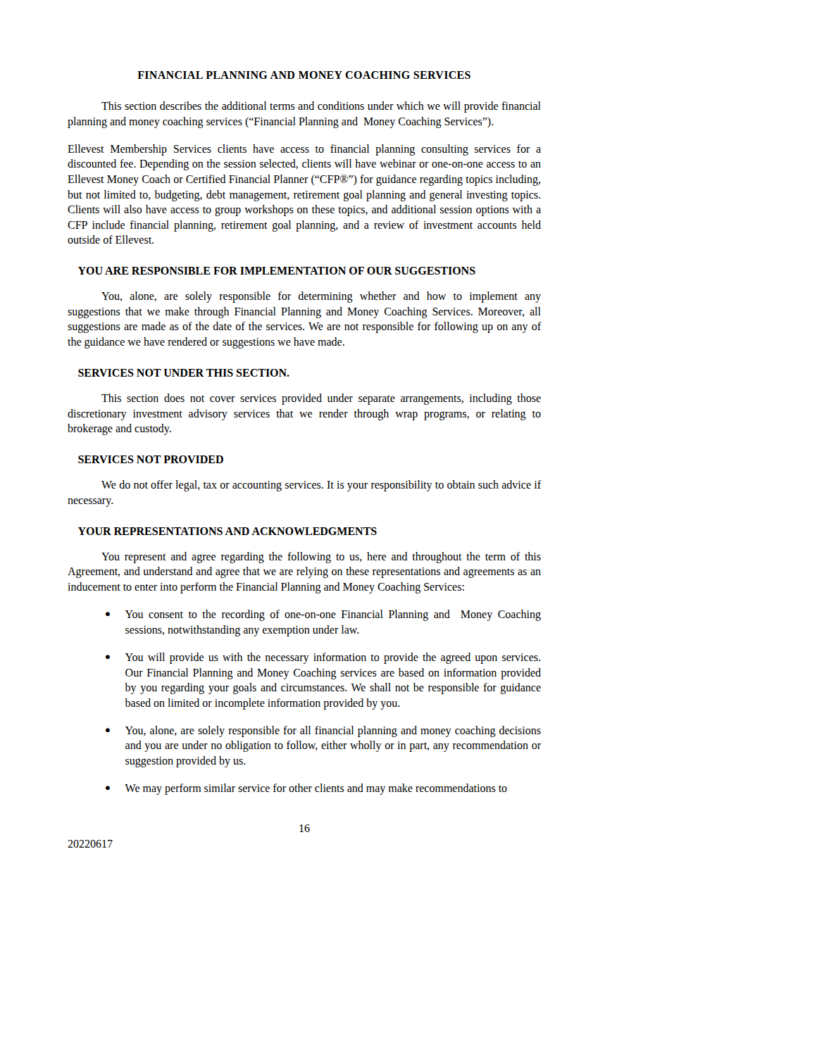Financial Planning and Money Coaching Services
This section describes the additional terms and conditions under which we will provide financial planning and money coaching services (“Financial Planning and Money Coaching Services”).
Ellevest Membership Services clients have access to financial planning consulting services for a discounted fee. Depending on the session selected, clients will have webinar or one-on-one access to an Ellevest Money Coach or Certified Financial Planner (“CFP®”) for guidance regarding topics including, but not limited to, budgeting, debt management, retirement goal planning and general investing topics. Clients will also have access to group workshops on these topics, and additional session options with a CFP include financial planning, retirement goal planning, and a review of investment accounts held outside of Ellevest.
You are responsible for implementation of our suggestions
You, alone, are solely responsible for determining whether and how to implement any suggestions that we make through Financial Planning and Money Coaching Services. Moreover, all suggestions are made as of the date of the services. We are not responsible for following up on any of the guidance we have rendered or suggestions we have made.
Services not under this section.
This section does not cover services provided under separate arrangements, including those discretionary investment advisory services that we render through wrap programs, or relating to brokerage and custody.
Services not provided
We do not offer legal, tax or accounting services. It is your responsibility to obtain such advice if necessary.
Your representations and acknowledgments
You represent and agree regarding the following to us, here and throughout the term of this Agreement, and understand and agree that we are relying on these representations and agreements as an inducement to enter into perform the Financial Planning and Money Coaching Services:
You consent to the recording of one-on-one Financial Planning and Money Coaching sessions, notwithstanding any exemption under law.
You will provide us with the necessary information to provide the agreed upon services. Our Financial Planning and Money Coaching services are based on information provided by you regarding your goals and circumstances. We shall not be responsible for guidance based on limited or incomplete information provided by you.
You, alone, are solely responsible for all financial planning and money coaching decisions and you are under no obligation to follow, either wholly or in part, any recommendation or suggestion provided by us.
We may perform similar service for other clients and may make recommendations to
16
20220617